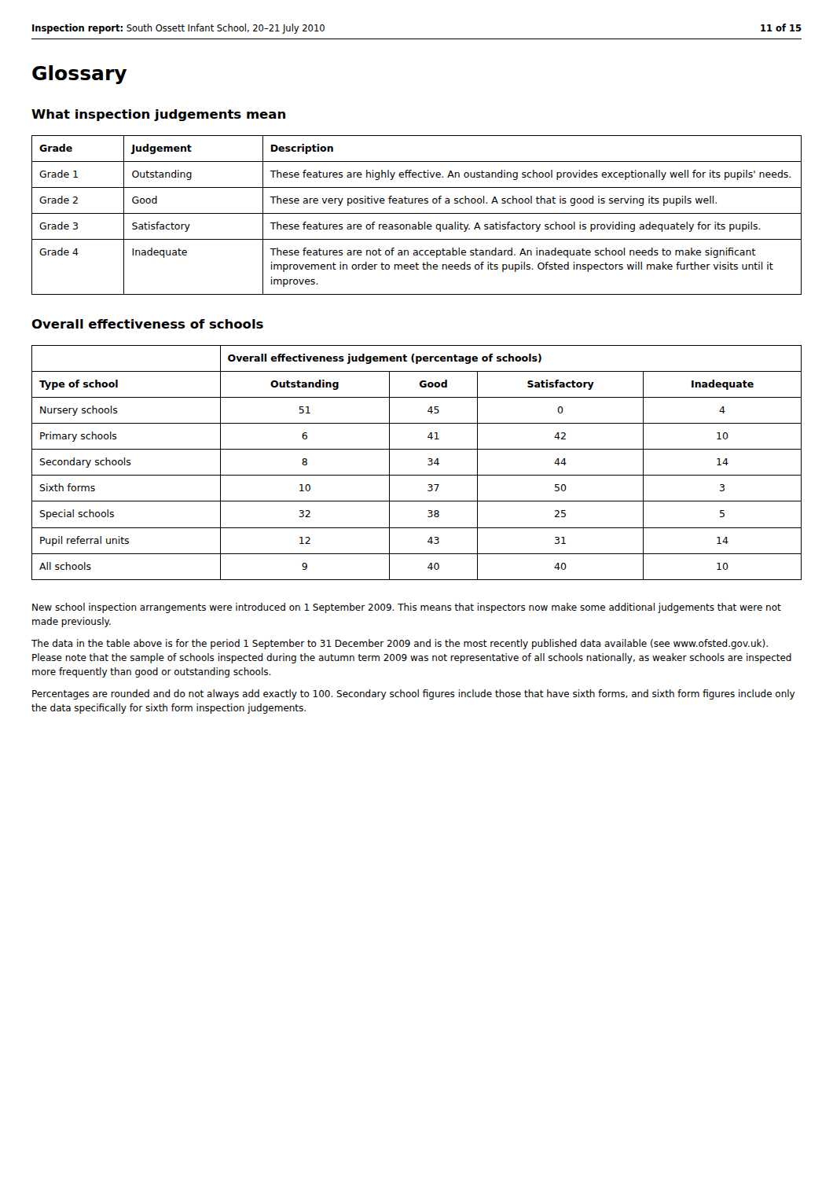Inspection report: South Ossett Infant School, 20–21 July 2010
11 of 15
Glossary
What inspection judgements mean
| Grade | Judgement | Description |
| --- | --- | --- |
| Grade 1 | Outstanding | These features are highly effective. An oustanding school provides exceptionally well for its pupils' needs. |
| Grade 2 | Good | These are very positive features of a school. A school that is good is serving its pupils well. |
| Grade 3 | Satisfactory | These features are of reasonable quality. A satisfactory school is providing adequately for its pupils. |
| Grade 4 | Inadequate | These features are not of an acceptable standard. An inadequate school needs to make significant improvement in order to meet the needs of its pupils. Ofsted inspectors will make further visits until it improves. |
Overall effectiveness of schools
| | Overall effectiveness judgement (percentage of schools) |
| --- | --- |
| Type of school | Outstanding | Good | Satisfactory | Inadequate |
| Nursery schools | 51 | 45 | 0 | 4 |
| Primary schools | 6 | 41 | 42 | 10 |
| Secondary schools | 8 | 34 | 44 | 14 |
| Sixth forms | 10 | 37 | 50 | 3 |
| Special schools | 32 | 38 | 25 | 5 |
| Pupil referral units | 12 | 43 | 31 | 14 |
| All schools | 9 | 40 | 40 | 10 |
New school inspection arrangements were introduced on 1 September 2009. This means that inspectors now make some additional judgements that were not made previously.
The data in the table above is for the period 1 September to 31 December 2009 and is the most recently published data available (see www.ofsted.gov.uk). Please note that the sample of schools inspected during the autumn term 2009 was not representative of all schools nationally, as weaker schools are inspected more frequently than good or outstanding schools.
Percentages are rounded and do not always add exactly to 100. Secondary school figures include those that have sixth forms, and sixth form figures include only the data specifically for sixth form inspection judgements.